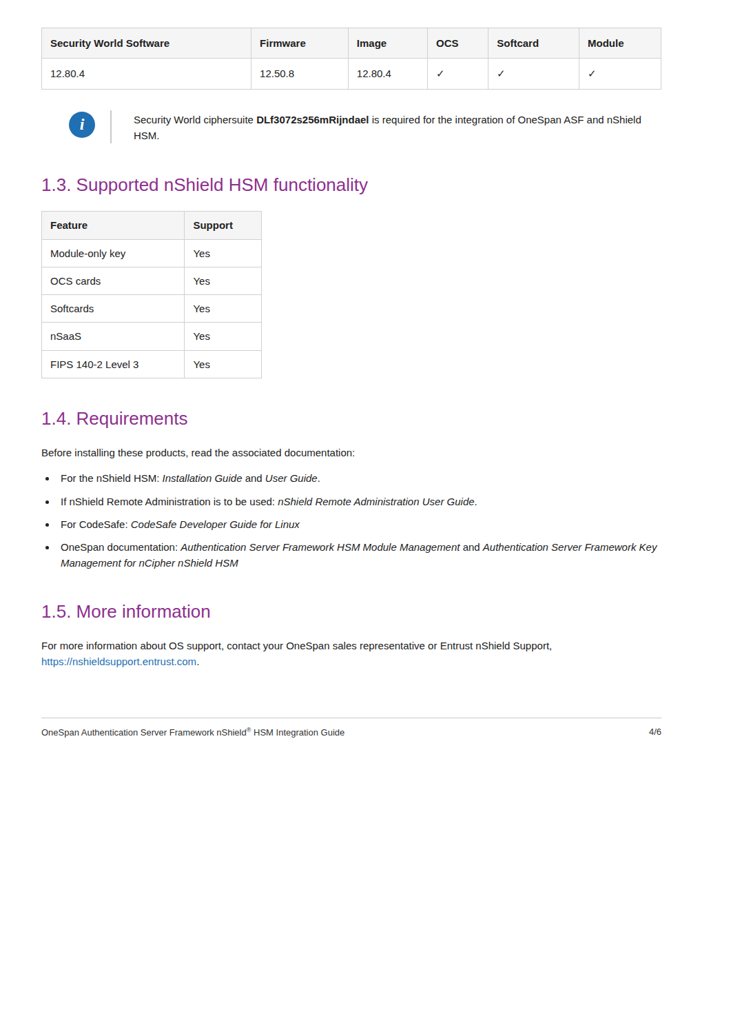| Security World Software | Firmware | Image | OCS | Softcard | Module |
| --- | --- | --- | --- | --- | --- |
| 12.80.4 | 12.50.8 | 12.80.4 | ✓ | ✓ | ✓ |
i
Security World ciphersuite DLf3072s256mRijndael is required for the integration of OneSpan ASF and nShield HSM.
1.3. Supported nShield HSM functionality
| Feature | Support |
| --- | --- |
| Module-only key | Yes |
| OCS cards | Yes |
| Softcards | Yes |
| nSaaS | Yes |
| FIPS 140-2 Level 3 | Yes |
1.4. Requirements
Before installing these products, read the associated documentation:
For the nShield HSM: Installation Guide and User Guide.
If nShield Remote Administration is to be used: nShield Remote Administration User Guide.
For CodeSafe: CodeSafe Developer Guide for Linux
OneSpan documentation: Authentication Server Framework HSM Module Management and Authentication Server Framework Key Management for nCipher nShield HSM
1.5. More information
For more information about OS support, contact your OneSpan sales representative or Entrust nShield Support, https://nshieldsupport.entrust.com.
OneSpan Authentication Server Framework nShield® HSM Integration Guide
4/6